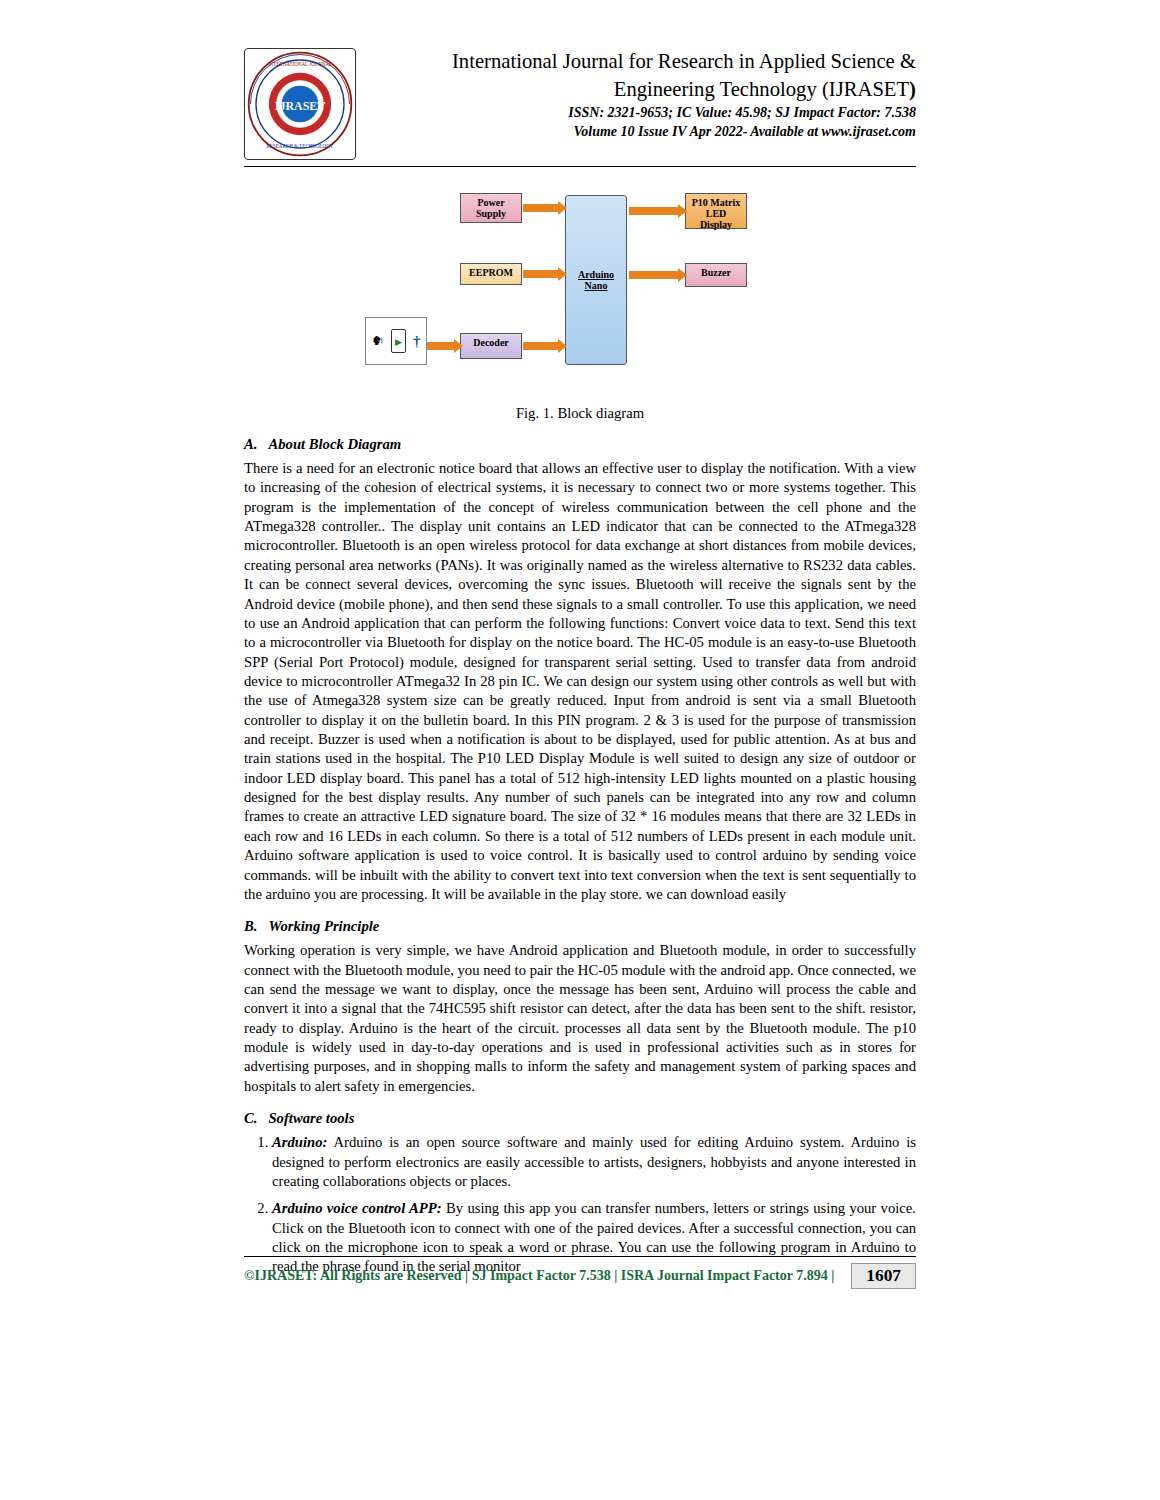IJRASET INTERNATIONAL JOURNAL RESEARCH & TECHNOLOGY
International Journal for Research in Applied Science & Engineering Technology (IJRASET)
ISSN: 2321-9653; IC Value: 45.98; SJ Impact Factor: 7.538
Volume 10 Issue IV Apr 2022- Available at www.ijraset.com
Power
Supply
EEPROM
Decoder
Arduino
Nano
P10 Matrix
LED
Display
Buzzer
🗣 ▶ †
Fig. 1. Block diagram
A. About Block Diagram
There is a need for an electronic notice board that allows an effective user to display the notification. With a view to increasing of the cohesion of electrical systems, it is necessary to connect two or more systems together. This program is the implementation of the concept of wireless communication between the cell phone and the ATmega328 controller.. The display unit contains an LED indicator that can be connected to the ATmega328 microcontroller. Bluetooth is an open wireless protocol for data exchange at short distances from mobile devices, creating personal area networks (PANs). It was originally named as the wireless alternative to RS232 data cables. It can be connect several devices, overcoming the sync issues. Bluetooth will receive the signals sent by the Android device (mobile phone), and then send these signals to a small controller. To use this application, we need to use an Android application that can perform the following functions: Convert voice data to text. Send this text to a microcontroller via Bluetooth for display on the notice board. The HC-05 module is an easy-to-use Bluetooth SPP (Serial Port Protocol) module, designed for transparent serial setting. Used to transfer data from android device to microcontroller ATmega32 In 28 pin IC. We can design our system using other controls as well but with the use of Atmega328 system size can be greatly reduced. Input from android is sent via a small Bluetooth controller to display it on the bulletin board. In this PIN program. 2 & 3 is used for the purpose of transmission and receipt. Buzzer is used when a notification is about to be displayed, used for public attention. As at bus and train stations used in the hospital. The P10 LED Display Module is well suited to design any size of outdoor or indoor LED display board. This panel has a total of 512 high-intensity LED lights mounted on a plastic housing designed for the best display results. Any number of such panels can be integrated into any row and column frames to create an attractive LED signature board. The size of 32 * 16 modules means that there are 32 LEDs in each row and 16 LEDs in each column. So there is a total of 512 numbers of LEDs present in each module unit. Arduino software application is used to voice control. It is basically used to control arduino by sending voice commands. will be inbuilt with the ability to convert text into text conversion when the text is sent sequentially to the arduino you are processing. It will be available in the play store. we can download easily
B. Working Principle
Working operation is very simple, we have Android application and Bluetooth module, in order to successfully connect with the Bluetooth module, you need to pair the HC-05 module with the android app. Once connected, we can send the message we want to display, once the message has been sent, Arduino will process the cable and convert it into a signal that the 74HC595 shift resistor can detect, after the data has been sent to the shift. resistor, ready to display. Arduino is the heart of the circuit. processes all data sent by the Bluetooth module. The p10 module is widely used in day-to-day operations and is used in professional activities such as in stores for advertising purposes, and in shopping malls to inform the safety and management system of parking spaces and hospitals to alert safety in emergencies.
C. Software tools
Arduino: Arduino is an open source software and mainly used for editing Arduino system. Arduino is designed to perform electronics are easily accessible to artists, designers, hobbyists and anyone interested in creating collaborations objects or places.
Arduino voice control APP: By using this app you can transfer numbers, letters or strings using your voice. Click on the Bluetooth icon to connect with one of the paired devices. After a successful connection, you can click on the microphone icon to speak a word or phrase. You can use the following program in Arduino to read the phrase found in the serial monitor
©IJRASET: All Rights are Reserved | SJ Impact Factor 7.538 | ISRA Journal Impact Factor 7.894 |
1607